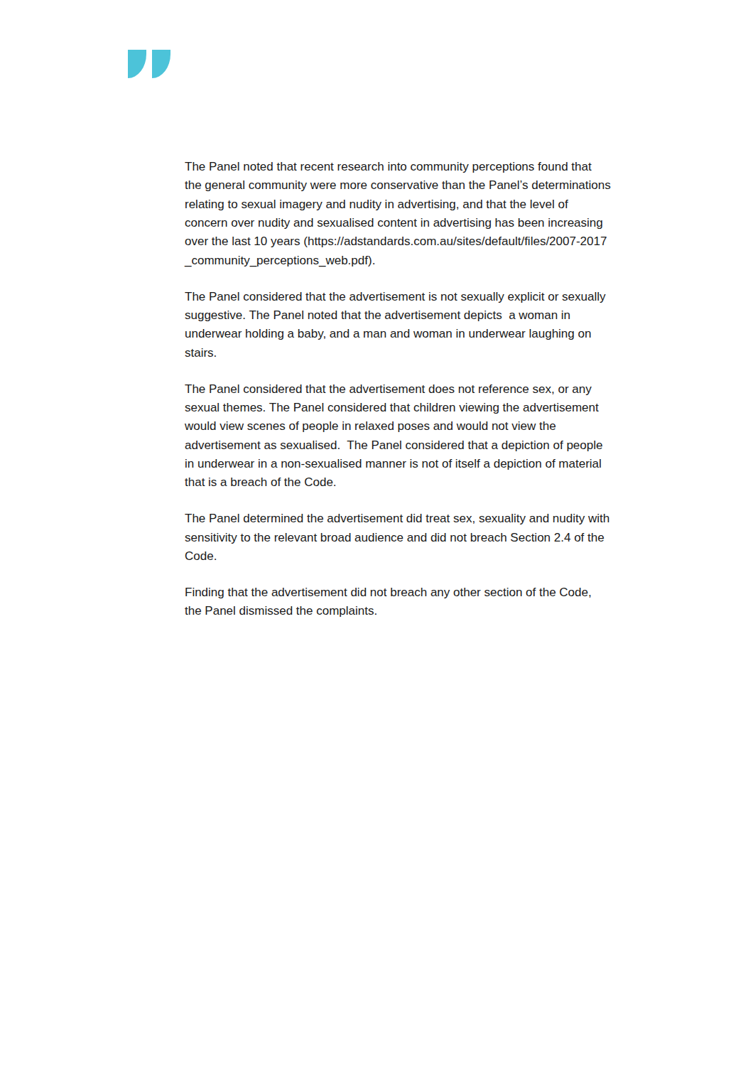The Panel noted that recent research into community perceptions found that the general community were more conservative than the Panel’s determinations relating to sexual imagery and nudity in advertising, and that the level of concern over nudity and sexualised content in advertising has been increasing over the last 10 years (https://adstandards.com.au/sites/default/files/2007-2017_community_perceptions_web.pdf).
The Panel considered that the advertisement is not sexually explicit or sexually suggestive. The Panel noted that the advertisement depicts a woman in underwear holding a baby, and a man and woman in underwear laughing on stairs.
The Panel considered that the advertisement does not reference sex, or any sexual themes. The Panel considered that children viewing the advertisement would view scenes of people in relaxed poses and would not view the advertisement as sexualised. The Panel considered that a depiction of people in underwear in a non-sexualised manner is not of itself a depiction of material that is a breach of the Code.
The Panel determined the advertisement did treat sex, sexuality and nudity with sensitivity to the relevant broad audience and did not breach Section 2.4 of the Code.
Finding that the advertisement did not breach any other section of the Code, the Panel dismissed the complaints.